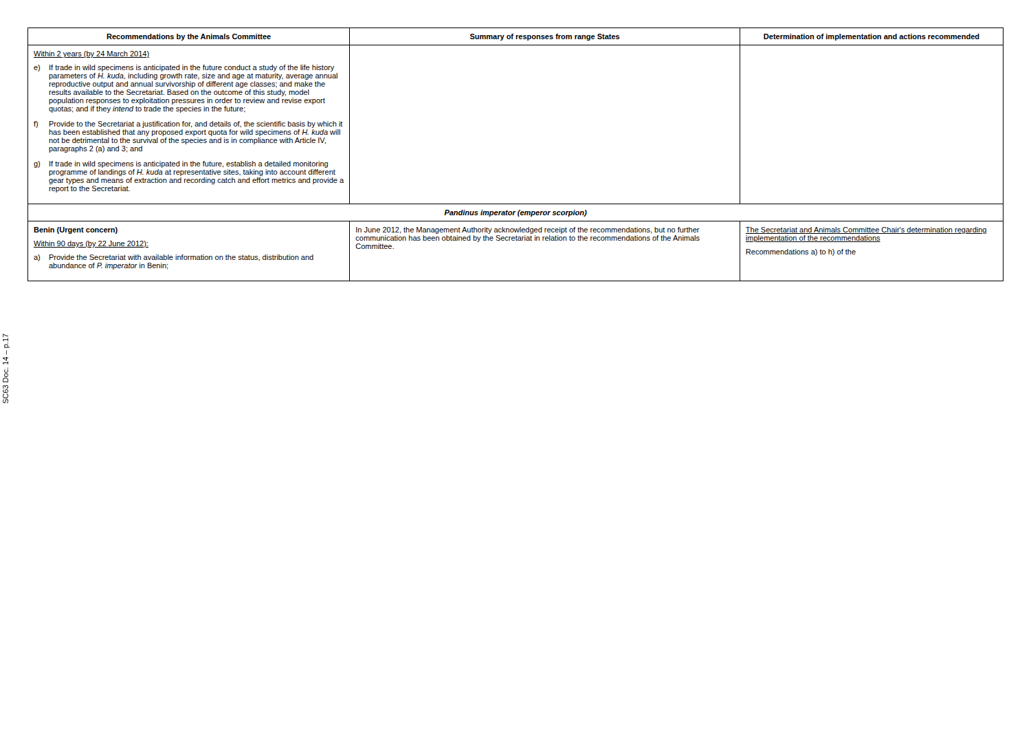SC63 Doc. 14 – p.17
| Recommendations by the Animals Committee | Summary of responses from range States | Determination of implementation and actions recommended |
| --- | --- | --- |
| Within 2 years (by 24 March 2014) e) If trade in wild specimens is anticipated in the future conduct a study of the life history parameters of H. kuda , including growth rate, size and age at maturity, average annual reproductive output and annual survivorship of different age classes; and make the results available to the Secretariat. Based on the outcome of this study, model population responses to exploitation pressures in order to review and revise export quotas; and if they intend to trade the species in the future; f) Provide to the Secretariat a justification for, and details of, the scientific basis by which it has been established that any proposed export quota for wild specimens of H. kuda will not be detrimental to the survival of the species and is in compliance with Article IV, paragraphs 2 (a) and 3; and g) If trade in wild specimens is anticipated in the future, establish a detailed monitoring programme of landings of H. kuda at representative sites, taking into account different gear types and means of extraction and recording catch and effort metrics and provide a report to the Secretariat. | | |
| Pandinus imperator (emperor scorpion) |
| Benin (Urgent concern) Within 90 days (by 22 June 2012): a) Provide the Secretariat with available information on the status, distribution and abundance of P. imperator in Benin; | In June 2012, the Management Authority acknowledged receipt of the recommendations, but no further communication has been obtained by the Secretariat in relation to the recommendations of the Animals Committee. | The Secretariat and Animals Committee Chair's determination regarding implementation of the recommendations Recommendations a) to h) of the |